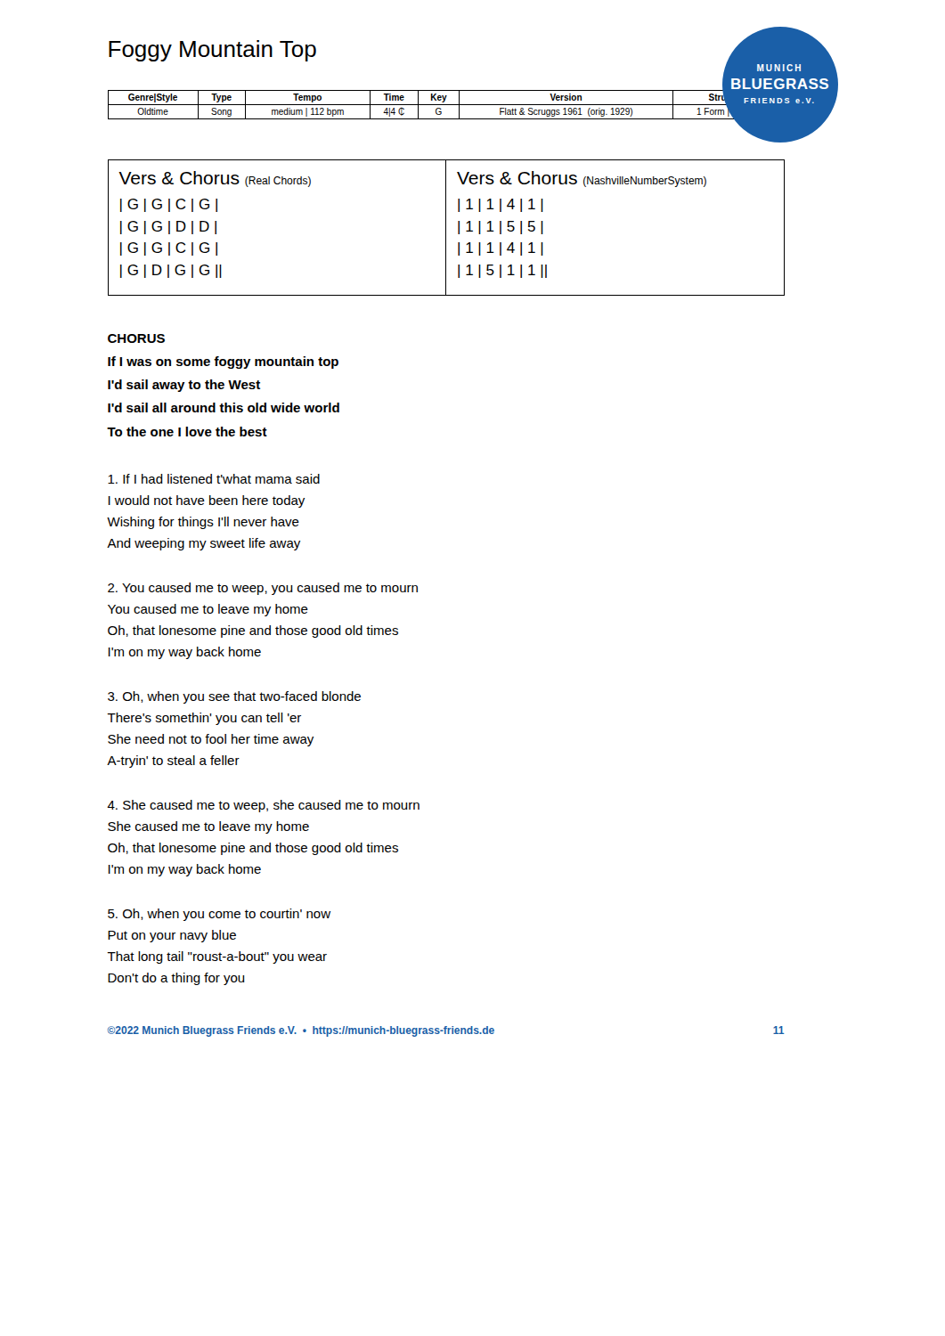MUNICH BLUEGRASS FRIENDS e.V.
Foggy Mountain Top
| Genre/Style | Type | Tempo | Time | Key | Version | Structure |
| --- | --- | --- | --- | --- | --- | --- |
| Oldtime | Song | medium / 112 bpm | 4/4 ₵ | G | Flatt & Scruggs 1961 (orig. 1929) | 1 Form / 2 Parts |
| Vers & Chorus (Real Chords) / G / G / C / G / / G / G / D / D / / G / G / C / G / / G / D / G / G // | Vers & Chorus (NashvilleNumberSystem) / 1 / 1 / 4 / 1 / / 1 / 1 / 5 / 5 / / 1 / 1 / 4 / 1 / / 1 / 5 / 1 / 1 // |
CHORUS
If I was on some foggy mountain top
I'd sail away to the West
I'd sail all around this old wide world
To the one I love the best
1. If I had listened t'what mama said
I would not have been here today
Wishing for things I'll never have
And weeping my sweet life away
2. You caused me to weep, you caused me to mourn
You caused me to leave my home
Oh, that lonesome pine and those good old times
I'm on my way back home
3. Oh, when you see that two-faced blonde
There's somethin' you can tell 'er
She need not to fool her time away
A-tryin' to steal a feller
4. She caused me to weep, she caused me to mourn
She caused me to leave my home
Oh, that lonesome pine and those good old times
I'm on my way back home
5. Oh, when you come to courtin' now
Put on your navy blue
That long tail "roust-a-bout" you wear
Don't do a thing for you
©2022 Munich Bluegrass Friends e.V. • https://munich-bluegrass-friends.de 11